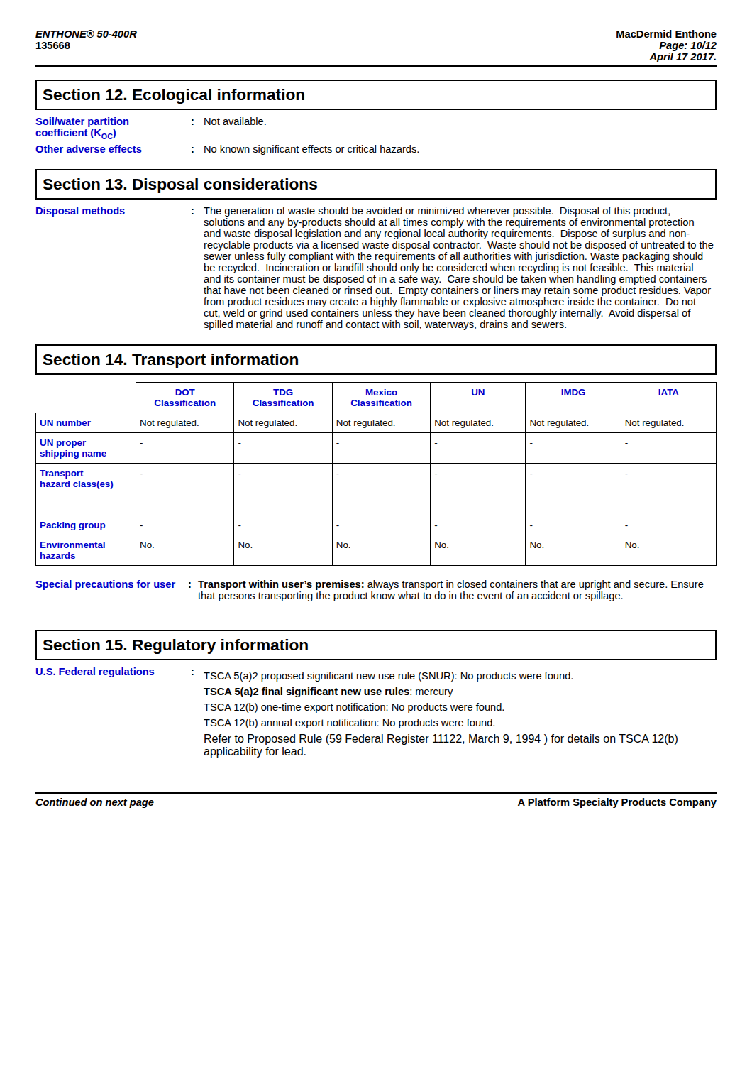ENTHONE® 50-400R
135668
MacDermid Enthone
Page: 10/12
April 17 2017.
Section 12. Ecological information
| Soil/water partition coefficient (K OC ) | : | Not available. |
| Other adverse effects | : | No known significant effects or critical hazards. |
Section 13. Disposal considerations
| Disposal methods | : | The generation of waste should be avoided or minimized wherever possible. Disposal of this product, solutions and any by-products should at all times comply with the requirements of environmental protection and waste disposal legislation and any regional local authority requirements. Dispose of surplus and non-recyclable products via a licensed waste disposal contractor. Waste should not be disposed of untreated to the sewer unless fully compliant with the requirements of all authorities with jurisdiction. Waste packaging should be recycled. Incineration or landfill should only be considered when recycling is not feasible. This material and its container must be disposed of in a safe way. Care should be taken when handling emptied containers that have not been cleaned or rinsed out. Empty containers or liners may retain some product residues. Vapor from product residues may create a highly flammable or explosive atmosphere inside the container. Do not cut, weld or grind used containers unless they have been cleaned thoroughly internally. Avoid dispersal of spilled material and runoff and contact with soil, waterways, drains and sewers. |
Section 14. Transport information
| | DOT Classification | TDG Classification | Mexico Classification | UN | IMDG | IATA |
| --- | --- | --- | --- | --- | --- | --- |
| UN number | Not regulated. | Not regulated. | Not regulated. | Not regulated. | Not regulated. | Not regulated. |
| UN proper shipping name | - | - | - | - | - | - |
| Transport hazard class(es) | - | - | - | - | - | - |
| Packing group | - | - | - | - | - | - |
| Environmental hazards | No. | No. | No. | No. | No. | No. |
Special precautions for user
:
Transport within user’s premises: always transport in closed containers that are upright and secure. Ensure that persons transporting the product know what to do in the event of an accident or spillage.
Section 15. Regulatory information
| U.S. Federal regulations | : | TSCA 5(a)2 proposed significant new use rule (SNUR): No products were found. TSCA 5(a)2 final significant new use rules : mercury TSCA 12(b) one-time export notification: No products were found. TSCA 12(b) annual export notification: No products were found. Refer to Proposed Rule (59 Federal Register 11122, March 9, 1994 ) for details on TSCA 12(b) applicability for lead. |
Continued on next page
A Platform Specialty Products Company